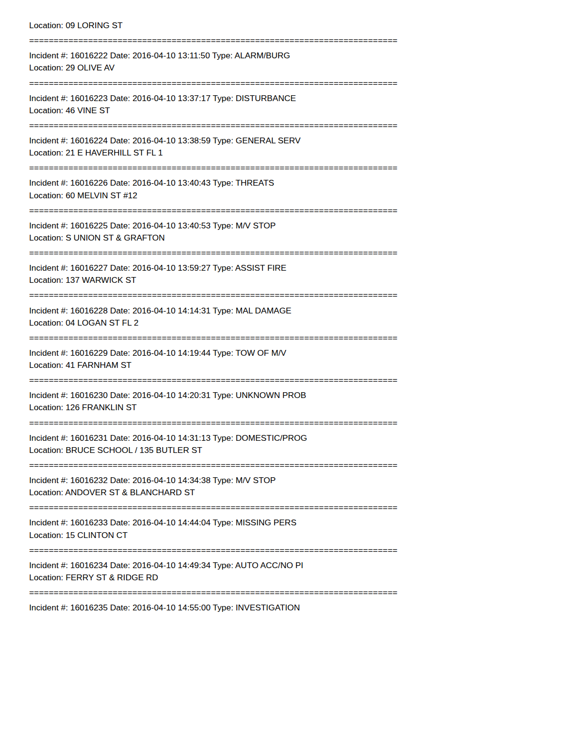Location: 09 LORING ST
===========================================================================
Incident #: 16016222 Date: 2016-04-10 13:11:50 Type: ALARM/BURG
Location: 29 OLIVE AV
===========================================================================
Incident #: 16016223 Date: 2016-04-10 13:37:17 Type: DISTURBANCE
Location: 46 VINE ST
===========================================================================
Incident #: 16016224 Date: 2016-04-10 13:38:59 Type: GENERAL SERV
Location: 21 E HAVERHILL ST FL 1
===========================================================================
Incident #: 16016226 Date: 2016-04-10 13:40:43 Type: THREATS
Location: 60 MELVIN ST #12
===========================================================================
Incident #: 16016225 Date: 2016-04-10 13:40:53 Type: M/V STOP
Location: S UNION ST & GRAFTON
===========================================================================
Incident #: 16016227 Date: 2016-04-10 13:59:27 Type: ASSIST FIRE
Location: 137 WARWICK ST
===========================================================================
Incident #: 16016228 Date: 2016-04-10 14:14:31 Type: MAL DAMAGE
Location: 04 LOGAN ST FL 2
===========================================================================
Incident #: 16016229 Date: 2016-04-10 14:19:44 Type: TOW OF M/V
Location: 41 FARNHAM ST
===========================================================================
Incident #: 16016230 Date: 2016-04-10 14:20:31 Type: UNKNOWN PROB
Location: 126 FRANKLIN ST
===========================================================================
Incident #: 16016231 Date: 2016-04-10 14:31:13 Type: DOMESTIC/PROG
Location: BRUCE SCHOOL / 135 BUTLER ST
===========================================================================
Incident #: 16016232 Date: 2016-04-10 14:34:38 Type: M/V STOP
Location: ANDOVER ST & BLANCHARD ST
===========================================================================
Incident #: 16016233 Date: 2016-04-10 14:44:04 Type: MISSING PERS
Location: 15 CLINTON CT
===========================================================================
Incident #: 16016234 Date: 2016-04-10 14:49:34 Type: AUTO ACC/NO PI
Location: FERRY ST & RIDGE RD
===========================================================================
Incident #: 16016235 Date: 2016-04-10 14:55:00 Type: INVESTIGATION